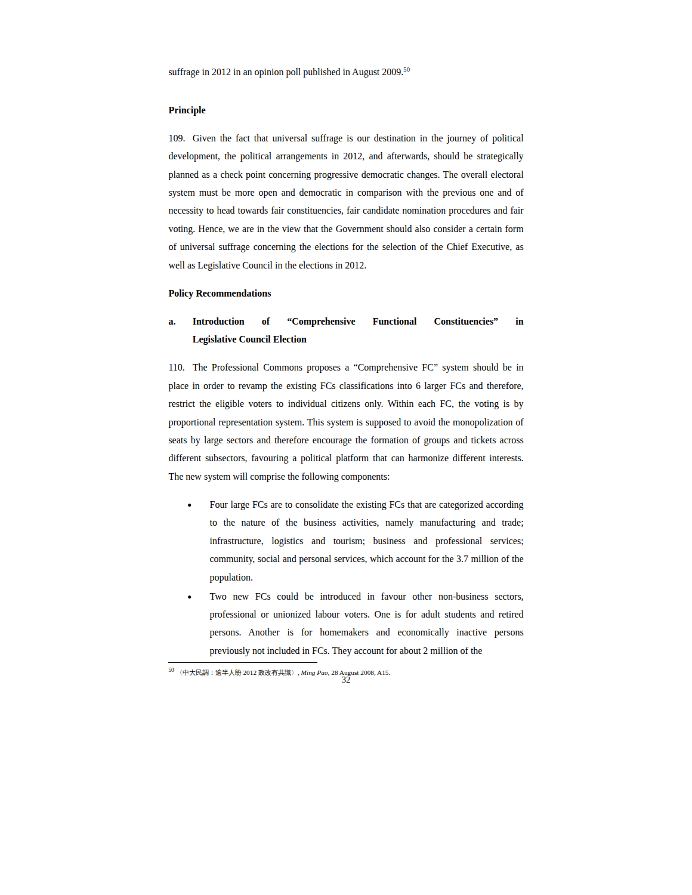suffrage in 2012 in an opinion poll published in August 2009.50
Principle
109. Given the fact that universal suffrage is our destination in the journey of political development, the political arrangements in 2012, and afterwards, should be strategically planned as a check point concerning progressive democratic changes. The overall electoral system must be more open and democratic in comparison with the previous one and of necessity to head towards fair constituencies, fair candidate nomination procedures and fair voting. Hence, we are in the view that the Government should also consider a certain form of universal suffrage concerning the elections for the selection of the Chief Executive, as well as Legislative Council in the elections in 2012.
Policy Recommendations
a. Introduction of“Comprehensive Functional Constituencies”in Legislative Council Election
110. The Professional Commons proposes a “Comprehensive FC” system should be in place in order to revamp the existing FCs classifications into 6 larger FCs and therefore, restrict the eligible voters to individual citizens only. Within each FC, the voting is by proportional representation system. This system is supposed to avoid the monopolization of seats by large sectors and therefore encourage the formation of groups and tickets across different subsectors, favouring a political platform that can harmonize different interests. The new system will comprise the following components:
Four large FCs are to consolidate the existing FCs that are categorized according to the nature of the business activities, namely manufacturing and trade; infrastructure, logistics and tourism; business and professional services; community, social and personal services, which account for the 3.7 million of the population.
Two new FCs could be introduced in favour other non-business sectors, professional or unionized labour voters. One is for adult students and retired persons. Another is for homemakers and economically inactive persons previously not included in FCs. They account for about 2 million of the
50 〈中大民調：逾半人盼 2012 政改有共識〉, Ming Pao, 28 August 2008, A15.
32